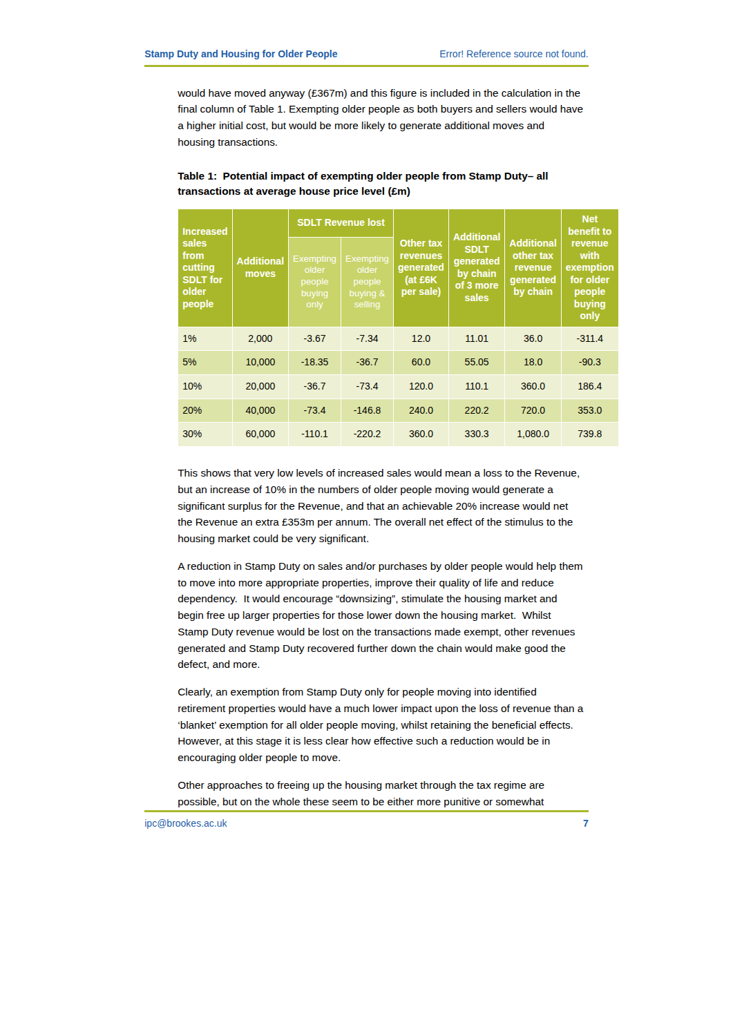Stamp Duty and Housing for Older People
Error! Reference source not found.
would have moved anyway (£367m) and this figure is included in the calculation in the final column of Table 1. Exempting older people as both buyers and sellers would have a higher initial cost, but would be more likely to generate additional moves and housing transactions.
Table 1: Potential impact of exempting older people from Stamp Duty– all transactions at average house price level (£m)
| Increased sales from cutting SDLT for older people | Additional moves | SDLT Revenue lost | Other tax revenues generated (at £6K per sale) | Additional SDLT generated by chain of 3 more sales | Additional other tax revenue generated by chain | Net benefit to revenue with exemption for older people buying only |
| --- | --- | --- | --- | --- | --- | --- |
| Exempting older people buying only | Exempting older people buying & selling |
| 1% | 2,000 | -3.67 | -7.34 | 12.0 | 11.01 | 36.0 | -311.4 |
| 5% | 10,000 | -18.35 | -36.7 | 60.0 | 55.05 | 18.0 | -90.3 |
| 10% | 20,000 | -36.7 | -73.4 | 120.0 | 110.1 | 360.0 | 186.4 |
| 20% | 40,000 | -73.4 | -146.8 | 240.0 | 220.2 | 720.0 | 353.0 |
| 30% | 60,000 | -110.1 | -220.2 | 360.0 | 330.3 | 1,080.0 | 739.8 |
This shows that very low levels of increased sales would mean a loss to the Revenue, but an increase of 10% in the numbers of older people moving would generate a significant surplus for the Revenue, and that an achievable 20% increase would net the Revenue an extra £353m per annum. The overall net effect of the stimulus to the housing market could be very significant.
A reduction in Stamp Duty on sales and/or purchases by older people would help them to move into more appropriate properties, improve their quality of life and reduce dependency. It would encourage “downsizing”, stimulate the housing market and begin free up larger properties for those lower down the housing market. Whilst Stamp Duty revenue would be lost on the transactions made exempt, other revenues generated and Stamp Duty recovered further down the chain would make good the defect, and more.
Clearly, an exemption from Stamp Duty only for people moving into identified retirement properties would have a much lower impact upon the loss of revenue than a ‘blanket’ exemption for all older people moving, whilst retaining the beneficial effects. However, at this stage it is less clear how effective such a reduction would be in encouraging older people to move.
Other approaches to freeing up the housing market through the tax regime are possible, but on the whole these seem to be either more punitive or somewhat
ipc@brookes.ac.uk 7